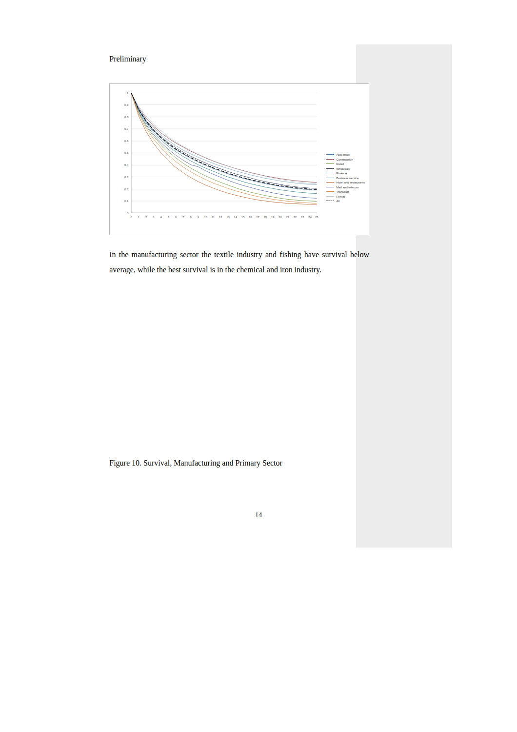Preliminary
1 0.9 0.8 0.7 0.6 0.5 0.4 0.3 0.2 0.1 0 0 1 2 3 4 5 6 7 8 9 10 11 12 13 14 15 16 17 18 19 20 21 22 23 24 25
Auto trade
Construction
Retail
Wholesale
Finance
Business service
Hotel and restaurants
Mail and telecom
Transport
Rental
All
In the manufacturing sector the textile industry and fishing have survival below average, while the best survival is in the chemical and iron industry.
Figure 10. Survival, Manufacturing and Primary Sector
14